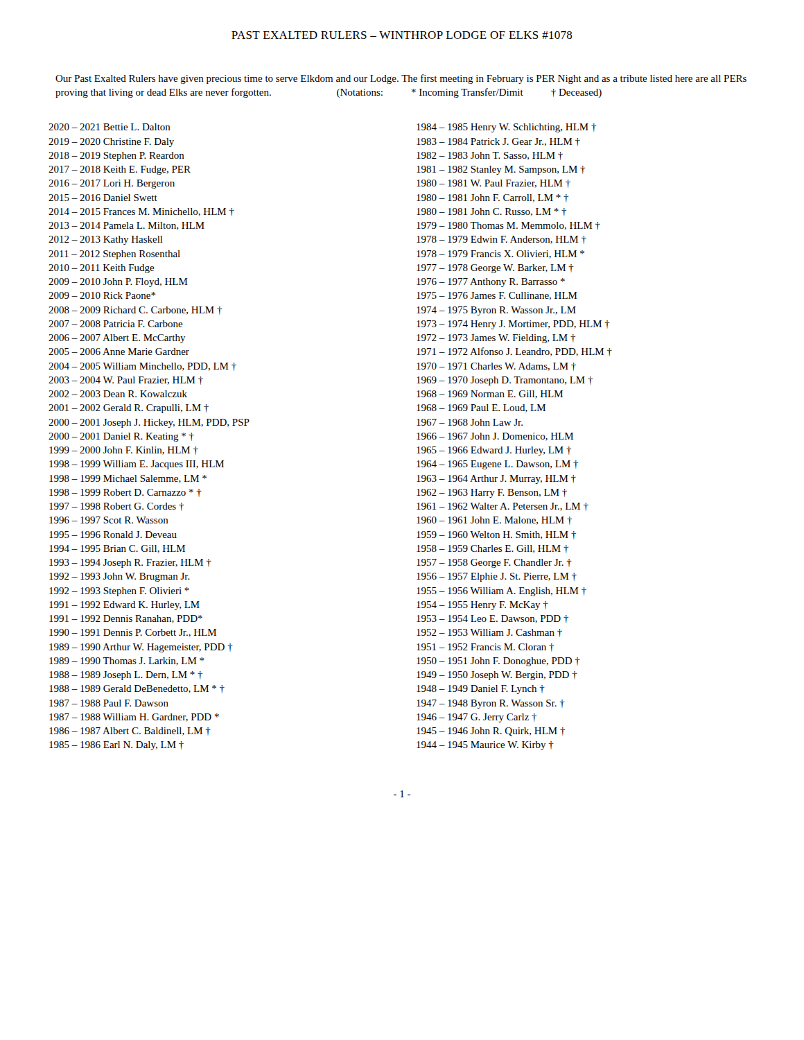PAST EXALTED RULERS – WINTHROP LODGE OF ELKS #1078
Our Past Exalted Rulers have given precious time to serve Elkdom and our Lodge. The first meeting in February is PER Night and as a tribute listed here are all PERs proving that living or dead Elks are never forgotten. (Notations: * Incoming Transfer/Dimit † Deceased)
2020 – 2021 Bettie L. Dalton
2019 – 2020 Christine F. Daly
2018 – 2019 Stephen P. Reardon
2017 – 2018 Keith E. Fudge, PER
2016 – 2017 Lori H. Bergeron
2015 – 2016 Daniel Swett
2014 – 2015 Frances M. Minichello, HLM †
2013 – 2014 Pamela L. Milton, HLM
2012 – 2013 Kathy Haskell
2011 – 2012 Stephen Rosenthal
2010 – 2011 Keith Fudge
2009 – 2010 John P. Floyd, HLM
2009 – 2010 Rick Paone*
2008 – 2009 Richard C. Carbone, HLM †
2007 – 2008 Patricia F. Carbone
2006 – 2007 Albert E. McCarthy
2005 – 2006 Anne Marie Gardner
2004 – 2005 William Minchello, PDD, LM †
2003 – 2004 W. Paul Frazier, HLM †
2002 – 2003 Dean R. Kowalczuk
2001 – 2002 Gerald R. Crapulli, LM †
2000 – 2001 Joseph J. Hickey, HLM, PDD, PSP
2000 – 2001 Daniel R. Keating * †
1999 – 2000 John F. Kinlin, HLM †
1998 – 1999 William E. Jacques III, HLM
1998 – 1999 Michael Salemme, LM *
1998 – 1999 Robert D. Carnazzo * †
1997 – 1998 Robert G. Cordes †
1996 – 1997 Scot R. Wasson
1995 – 1996 Ronald J. Deveau
1994 – 1995 Brian C. Gill, HLM
1993 – 1994 Joseph R. Frazier, HLM †
1992 – 1993 John W. Brugman Jr.
1992 – 1993 Stephen F. Olivieri *
1991 – 1992 Edward K. Hurley, LM
1991 – 1992 Dennis Ranahan, PDD*
1990 – 1991 Dennis P. Corbett Jr., HLM
1989 – 1990 Arthur W. Hagemeister, PDD †
1989 – 1990 Thomas J. Larkin, LM *
1988 – 1989 Joseph L. Dern, LM * †
1988 – 1989 Gerald DeBenedetto, LM * †
1987 – 1988 Paul F. Dawson
1987 – 1988 William H. Gardner, PDD *
1986 – 1987 Albert C. Baldinell, LM †
1985 – 1986 Earl N. Daly, LM †
1984 – 1985 Henry W. Schlichting, HLM †
1983 – 1984 Patrick J. Gear Jr., HLM †
1982 – 1983 John T. Sasso, HLM †
1981 – 1982 Stanley M. Sampson, LM †
1980 – 1981 W. Paul Frazier, HLM †
1980 – 1981 John F. Carroll, LM * †
1980 – 1981 John C. Russo, LM * †
1979 – 1980 Thomas M. Memmolo, HLM †
1978 – 1979 Edwin F. Anderson, HLM †
1978 – 1979 Francis X. Olivieri, HLM *
1977 – 1978 George W. Barker, LM †
1976 – 1977 Anthony R. Barrasso *
1975 – 1976 James F. Cullinane, HLM
1974 – 1975 Byron R. Wasson Jr., LM
1973 – 1974 Henry J. Mortimer, PDD, HLM †
1972 – 1973 James W. Fielding, LM †
1971 – 1972 Alfonso J. Leandro, PDD, HLM †
1970 – 1971 Charles W. Adams, LM †
1969 – 1970 Joseph D. Tramontano, LM †
1968 – 1969 Norman E. Gill, HLM
1968 – 1969 Paul E. Loud, LM
1967 – 1968 John Law Jr.
1966 – 1967 John J. Domenico, HLM
1965 – 1966 Edward J. Hurley, LM †
1964 – 1965 Eugene L. Dawson, LM †
1963 – 1964 Arthur J. Murray, HLM †
1962 – 1963 Harry F. Benson, LM †
1961 – 1962 Walter A. Petersen Jr., LM †
1960 – 1961 John E. Malone, HLM †
1959 – 1960 Welton H. Smith, HLM †
1958 – 1959 Charles E. Gill, HLM †
1957 – 1958 George F. Chandler Jr. †
1956 – 1957 Elphie J. St. Pierre, LM †
1955 – 1956 William A. English, HLM †
1954 – 1955 Henry F. McKay †
1953 – 1954 Leo E. Dawson, PDD †
1952 – 1953 William J. Cashman †
1951 – 1952 Francis M. Cloran †
1950 – 1951 John F. Donoghue, PDD †
1949 – 1950 Joseph W. Bergin, PDD †
1948 – 1949 Daniel F. Lynch †
1947 – 1948 Byron R. Wasson Sr. †
1946 – 1947 G. Jerry Carlz †
1945 – 1946 John R. Quirk, HLM †
1944 – 1945 Maurice W. Kirby †
- 1 -